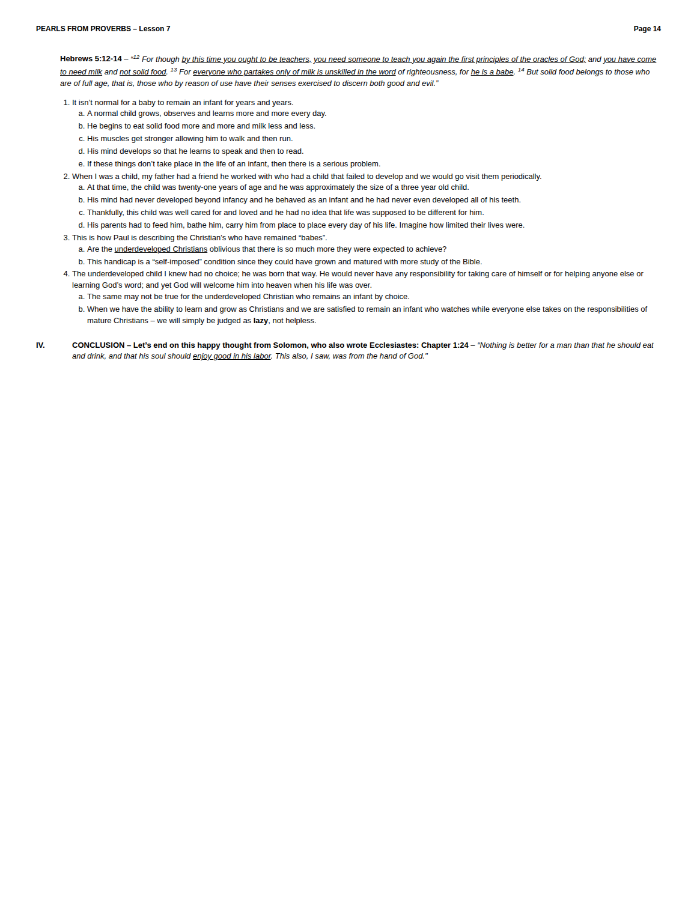PEARLS FROM PROVERBS – Lesson 7 Page 14
Hebrews 5:12-14 – “12 For though by this time you ought to be teachers, you need someone to teach you again the first principles of the oracles of God; and you have come to need milk and not solid food. 13 For everyone who partakes only of milk is unskilled in the word of righteousness, for he is a babe. 14 But solid food belongs to those who are of full age, that is, those who by reason of use have their senses exercised to discern both good and evil.”
It isn’t normal for a baby to remain an infant for years and years.
A normal child grows, observes and learns more and more every day.
He begins to eat solid food more and more and milk less and less.
His muscles get stronger allowing him to walk and then run.
His mind develops so that he learns to speak and then to read.
If these things don’t take place in the life of an infant, then there is a serious problem.
When I was a child, my father had a friend he worked with who had a child that failed to develop and we would go visit them periodically.
At that time, the child was twenty-one years of age and he was approximately the size of a three year old child.
His mind had never developed beyond infancy and he behaved as an infant and he had never even developed all of his teeth.
Thankfully, this child was well cared for and loved and he had no idea that life was supposed to be different for him.
His parents had to feed him, bathe him, carry him from place to place every day of his life. Imagine how limited their lives were.
This is how Paul is describing the Christian’s who have remained “babes”.
Are the underdeveloped Christians oblivious that there is so much more they were expected to achieve?
This handicap is a “self-imposed” condition since they could have grown and matured with more study of the Bible.
The underdeveloped child I knew had no choice; he was born that way. He would never have any responsibility for taking care of himself or for helping anyone else or learning God’s word; and yet God will welcome him into heaven when his life was over.
The same may not be true for the underdeveloped Christian who remains an infant by choice.
When we have the ability to learn and grow as Christians and we are satisfied to remain an infant who watches while everyone else takes on the responsibilities of mature Christians – we will simply be judged as lazy, not helpless.
IV.
CONCLUSION – Let’s end on this happy thought from Solomon, who also wrote Ecclesiastes: Chapter 1:24 – “Nothing is better for a man than that he should eat and drink, and that his soul should enjoy good in his labor. This also, I saw, was from the hand of God."